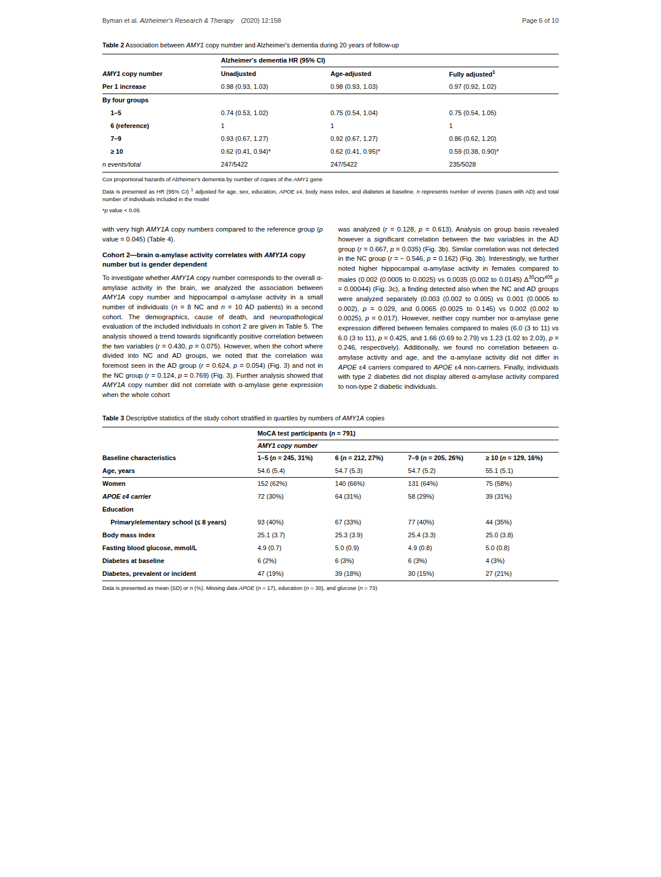Byman et al. Alzheimer's Research & Therapy (2020) 12:158
Page 6 of 10
Table 2 Association between AMY1 copy number and Alzheimer's dementia during 20 years of follow-up
| | Alzheimer's dementia HR (95% CI) |
| --- | --- |
| AMY1 copy number | Unadjusted | Age-adjusted | Fully adjusted 1 |
| Per 1 increase | 0.98 (0.93, 1.03) | 0.98 (0.93, 1.03) | 0.97 (0.92, 1.02) |
| By four groups | | | |
| 1–5 | 0.74 (0.53, 1.02) | 0.75 (0.54, 1.04) | 0.75 (0.54, 1.05) |
| 6 (reference) | 1 | 1 | 1 |
| 7–9 | 0.93 (0.67, 1.27) | 0.92 (0.67, 1.27) | 0.86 (0.62, 1.20) |
| ≥ 10 | 0.62 (0.41, 0.94)* | 0.62 (0.41, 0.95)* | 0.59 (0.38, 0.90)* |
| n events/total | 247/5422 | 247/5422 | 235/5028 |
Cox proportional hazards of Alzheimer's dementia by number of copies of the AMY1 gene
Data is presented as HR (95% CI) 1 adjusted for age, sex, education, APOE ε4, body mass index, and diabetes at baseline. n represents number of events (cases with AD) and total number of individuals included in the model
*p value < 0.05
with very high AMY1A copy numbers compared to the reference group (p value = 0.045) (Table 4).
Cohort 2—brain α-amylase activity correlates with AMY1A copy number but is gender dependent
To investigate whether AMY1A copy number corresponds to the overall α-amylase activity in the brain, we analyzed the association between AMY1A copy number and hippocampal α-amylase activity in a small number of individuals (n = 8 NC and n = 10 AD patients) in a second cohort. The demographics, cause of death, and neuropathological evaluation of the included individuals in cohort 2 are given in Table 5. The analysis showed a trend towards significantly positive correlation between the two variables (r = 0.430, p = 0.075). However, when the cohort where divided into NC and AD groups, we noted that the correlation was foremost seen in the AD group (r = 0.624, p = 0.054) (Fig. 3) and not in the NC group (r = 0.124, p = 0.769) (Fig. 3). Further analysis showed that AMY1A copy number did not correlate with α-amylase gene expression when the whole cohort
was analyzed (r = 0.128, p = 0.613). Analysis on group basis revealed however a significant correlation between the two variables in the AD group (r = 0.667, p = 0.035) (Fig. 3b). Similar correlation was not detected in the NC group (r = − 0.546, p = 0.162) (Fig. 3b). Interestingly, we further noted higher hippocampal α-amylase activity in females compared to males (0.002 (0.0005 to 0.0025) vs 0.0035 (0.002 to 0.0145) Δ30OD405 p = 0.00044) (Fig. 3c), a finding detected also when the NC and AD groups were analyzed separately (0.003 (0.002 to 0.005) vs 0.001 (0.0005 to 0.002), p = 0.029, and 0.0065 (0.0025 to 0.145) vs 0.002 (0.002 to 0.0025), p = 0.017). However, neither copy number nor α-amylase gene expression differed between females compared to males (6.0 (3 to 11) vs 6.0 (3 to 11), p = 0.425, and 1.66 (0.69 to 2.79) vs 1.23 (1.02 to 2.03), p = 0.246, respectively). Additionally, we found no correlation between α-amylase activity and age, and the α-amylase activity did not differ in APOE ε4 carriers compared to APOE ε4 non-carriers. Finally, individuals with type 2 diabetes did not display altered α-amylase activity compared to non-type 2 diabetic individuals.
Table 3 Descriptive statistics of the study cohort stratified in quartiles by numbers of AMY1A copies
| | MoCA test participants ( n = 791) |
| --- | --- |
| | AMY1 copy number |
| Baseline characteristics | 1–5 ( n = 245, 31%) | 6 ( n = 212, 27%) | 7–9 ( n = 205, 26%) | ≥ 10 ( n = 129, 16%) |
| Age, years | 54.6 (5.4) | 54.7 (5.3) | 54.7 (5.2) | 55.1 (5.1) |
| Women | 152 (62%) | 140 (66%) | 131 (64%) | 75 (58%) |
| APOE ε4 carrier | 72 (30%) | 64 (31%) | 58 (29%) | 39 (31%) |
| Education | | | | |
| Primary/elementary school (≤ 8 years) | 93 (40%) | 67 (33%) | 77 (40%) | 44 (35%) |
| Body mass index | 25.1 (3.7) | 25.3 (3.9) | 25.4 (3.3) | 25.0 (3.8) |
| Fasting blood glucose, mmol/L | 4.9 (0.7) | 5.0 (0.9) | 4.9 (0.8) | 5.0 (0.8) |
| Diabetes at baseline | 6 (2%) | 6 (3%) | 6 (3%) | 4 (3%) |
| Diabetes, prevalent or incident | 47 (19%) | 39 (18%) | 30 (15%) | 27 (21%) |
Data is presented as mean (SD) or n (%). Missing data APOE (n = 17), education (n = 30), and glucose (n = 73)